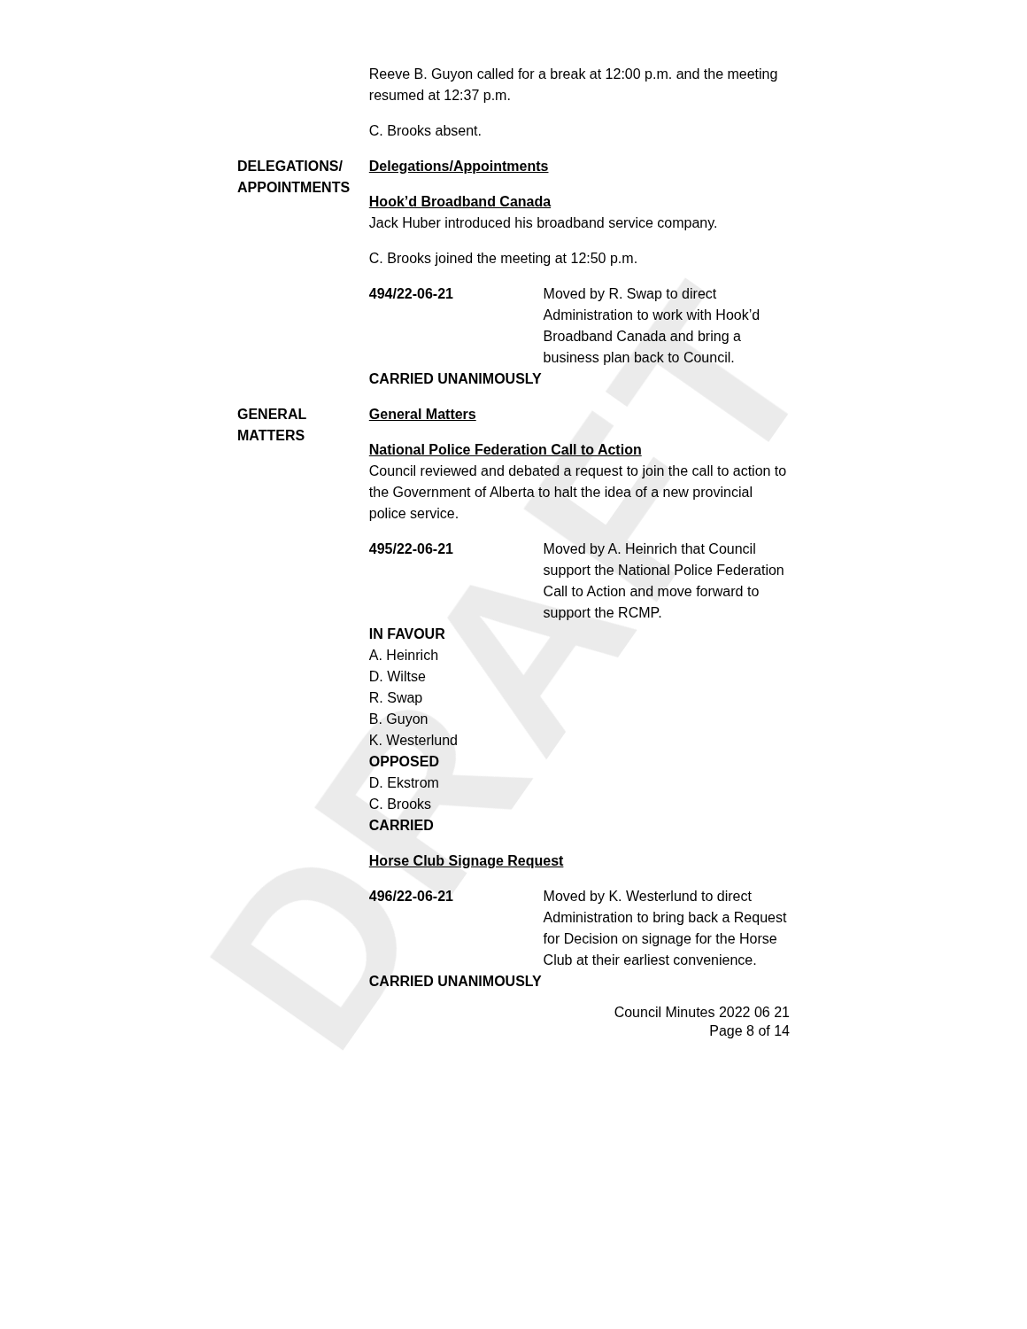DRAFT
Reeve B. Guyon called for a break at 12:00 p.m. and the meeting resumed at 12:37 p.m.
C. Brooks absent.
DELEGATIONS/
APPOINTMENTS
Delegations/Appointments
Hook’d Broadband Canada
Jack Huber introduced his broadband service company.
C. Brooks joined the meeting at 12:50 p.m.
494/22-06-21
Moved by R. Swap to direct Administration to work with Hook’d Broadband Canada and bring a business plan back to Council.
CARRIED UNANIMOUSLY
GENERAL
MATTERS
General Matters
National Police Federation Call to Action
Council reviewed and debated a request to join the call to action to the Government of Alberta to halt the idea of a new provincial police service.
495/22-06-21
Moved by A. Heinrich that Council support the National Police Federation Call to Action and move forward to support the RCMP.
IN FAVOUR
A. Heinrich
D. Wiltse
R. Swap
B. Guyon
K. Westerlund
OPPOSED
D. Ekstrom
C. Brooks
CARRIED
Horse Club Signage Request
496/22-06-21
Moved by K. Westerlund to direct Administration to bring back a Request for Decision on signage for the Horse Club at their earliest convenience.
CARRIED UNANIMOUSLY
Council Minutes 2022 06 21
Page 8 of 14